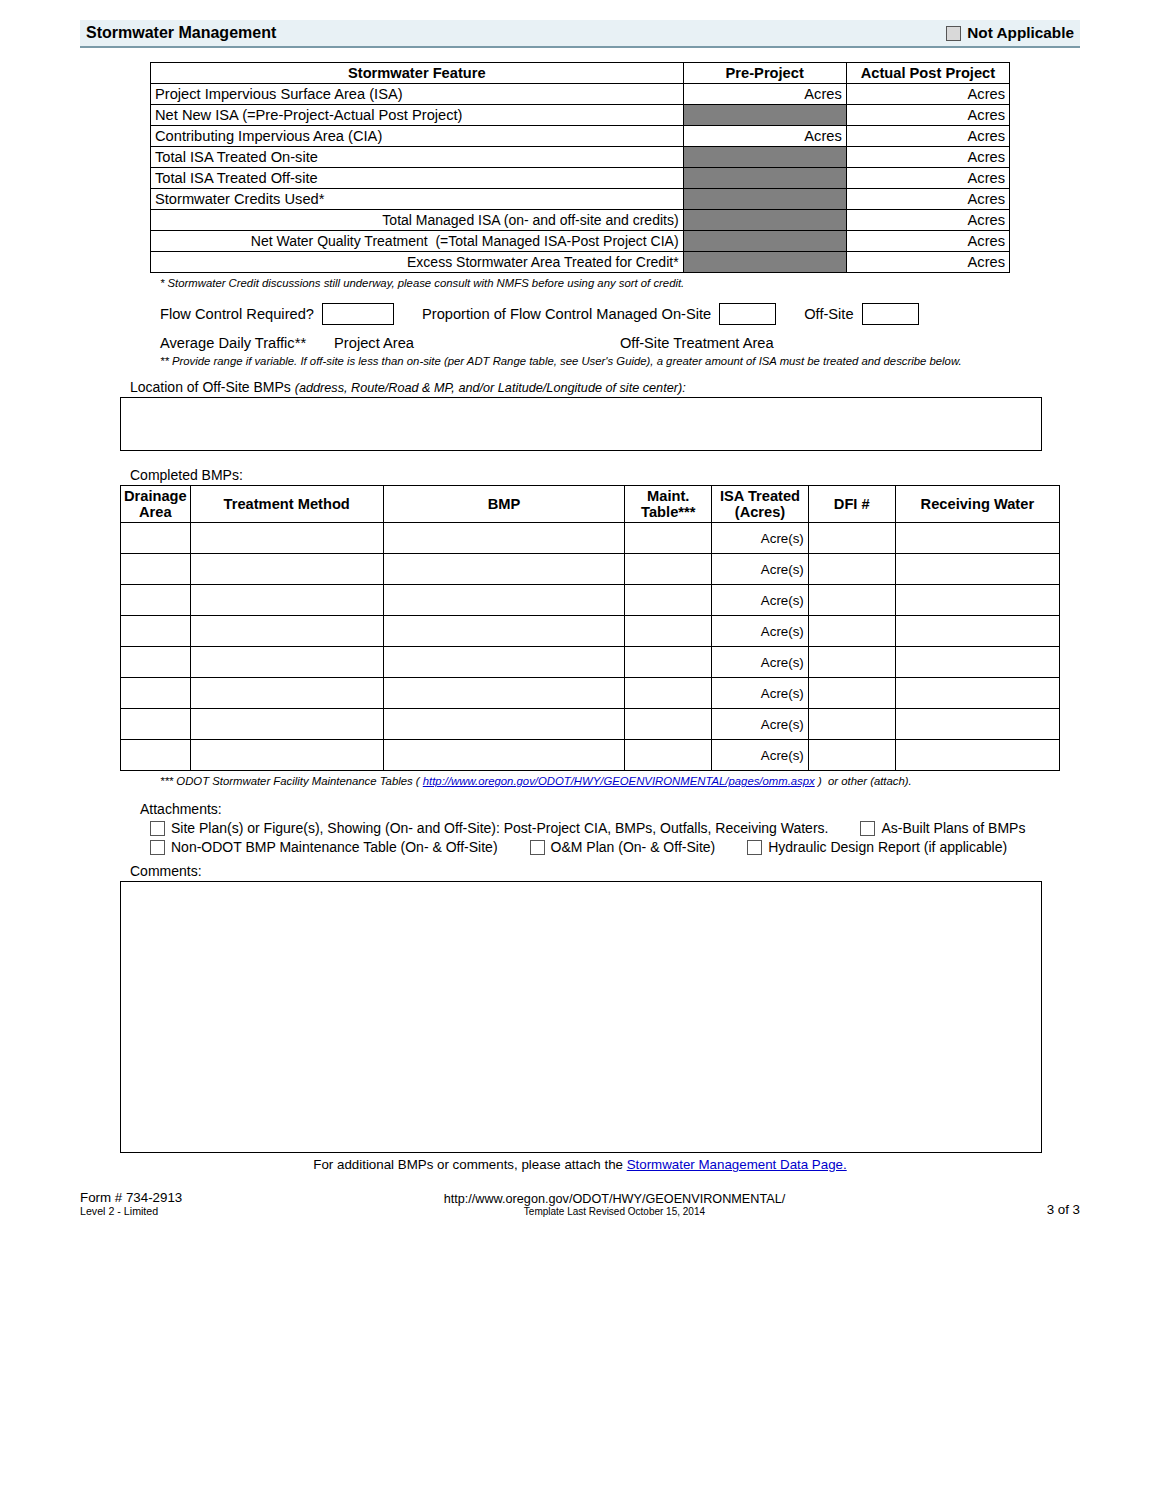Stormwater Management
Not Applicable
| Stormwater Feature | Pre-Project | Actual Post Project |
| --- | --- | --- |
| Project Impervious Surface Area (ISA) | Acres | Acres |
| Net New ISA (=Pre-Project-Actual Post Project) | | Acres |
| Contributing Impervious Area (CIA) | Acres | Acres |
| Total ISA Treated On-site | | Acres |
| Total ISA Treated Off-site | | Acres |
| Stormwater Credits Used* | | Acres |
| Total Managed ISA (on- and off-site and credits) | | Acres |
| Net Water Quality Treatment (=Total Managed ISA-Post Project CIA) | | Acres |
| Excess Stormwater Area Treated for Credit* | | Acres |
* Stormwater Credit discussions still underway, please consult with NMFS before using any sort of credit.
Flow Control Required? Proportion of Flow Control Managed On-Site Off-Site
Average Daily Traffic** Project Area Off-Site Treatment Area
** Provide range if variable. If off-site is less than on-site (per ADT Range table, see User's Guide), a greater amount of ISA must be treated and describe below.
Location of Off-Site BMPs (address, Route/Road & MP, and/or Latitude/Longitude of site center):
Completed BMPs:
| Drainage Area | Treatment Method | BMP | Maint. Table*** | ISA Treated (Acres) | DFI # | Receiving Water |
| --- | --- | --- | --- | --- | --- | --- |
| | | | | Acre(s) | | |
| | | | | Acre(s) | | |
| | | | | Acre(s) | | |
| | | | | Acre(s) | | |
| | | | | Acre(s) | | |
| | | | | Acre(s) | | |
| | | | | Acre(s) | | |
| | | | | Acre(s) | | |
*** ODOT Stormwater Facility Maintenance Tables ( http://www.oregon.gov/ODOT/HWY/GEOENVIRONMENTAL/pages/omm.aspx ) or other (attach).
Attachments:
Site Plan(s) or Figure(s), Showing (On- and Off-Site): Post-Project CIA, BMPs, Outfalls, Receiving Waters. As-Built Plans of BMPs
Non-ODOT BMP Maintenance Table (On- & Off-Site) O&M Plan (On- & Off-Site) Hydraulic Design Report (if applicable)
Comments:
For additional BMPs or comments, please attach the Stormwater Management Data Page.
Form # 734-2913
Level 2 - Limited
http://www.oregon.gov/ODOT/HWY/GEOENVIRONMENTAL/
Template Last Revised October 15, 2014
3 of 3